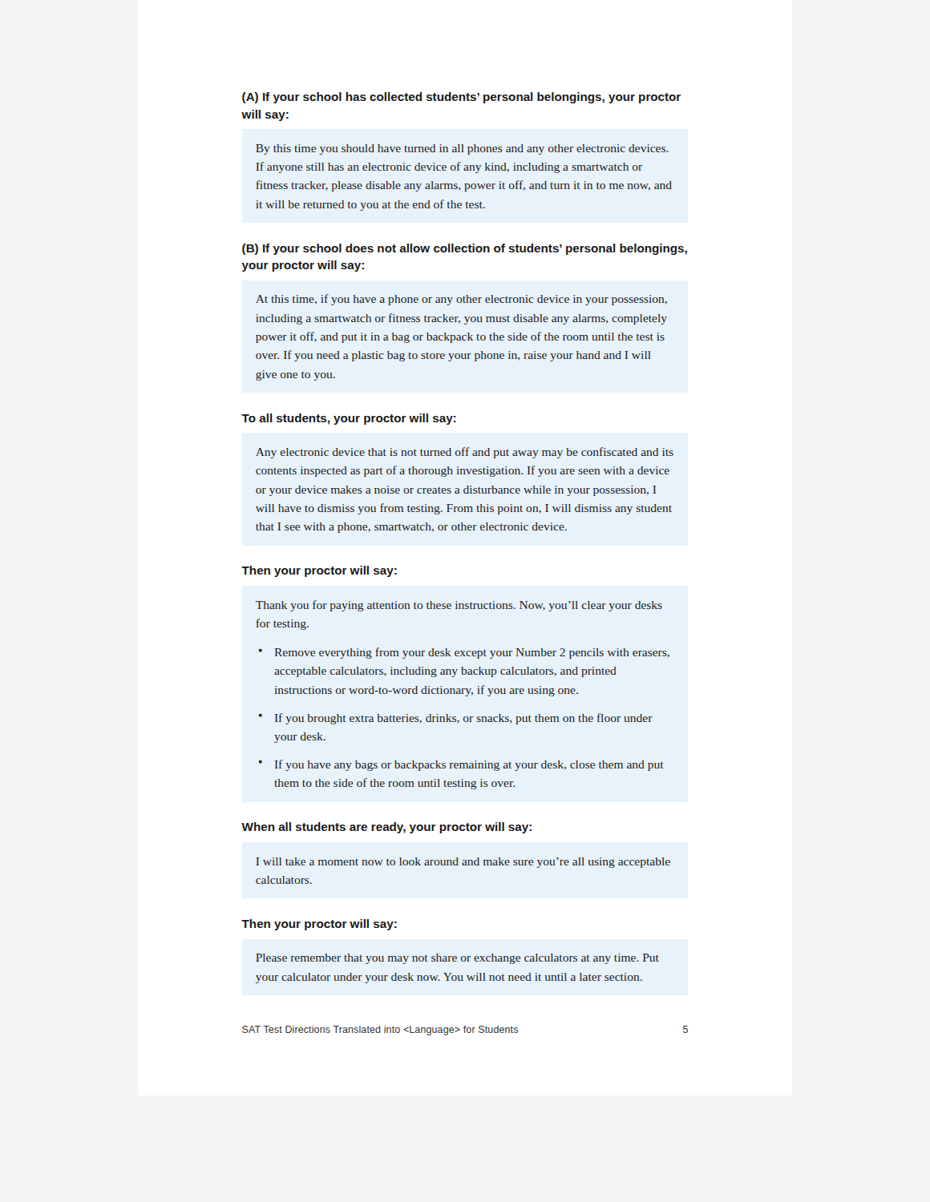(A) If your school has collected students’ personal belongings, your proctor will say:
By this time you should have turned in all phones and any other electronic devices. If anyone still has an electronic device of any kind, including a smartwatch or fitness tracker, please disable any alarms, power it off, and turn it in to me now, and it will be returned to you at the end of the test.
(B) If your school does not allow collection of students’ personal belongings, your proctor will say:
At this time, if you have a phone or any other electronic device in your possession, including a smartwatch or fitness tracker, you must disable any alarms, completely power it off, and put it in a bag or backpack to the side of the room until the test is over. If you need a plastic bag to store your phone in, raise your hand and I will give one to you.
To all students, your proctor will say:
Any electronic device that is not turned off and put away may be confiscated and its contents inspected as part of a thorough investigation. If you are seen with a device or your device makes a noise or creates a disturbance while in your possession, I will have to dismiss you from testing. From this point on, I will dismiss any student that I see with a phone, smartwatch, or other electronic device.
Then your proctor will say:
Thank you for paying attention to these instructions. Now, you’ll clear your desks for testing.
Remove everything from your desk except your Number 2 pencils with erasers, acceptable calculators, including any backup calculators, and printed instructions or word-to-word dictionary, if you are using one.
If you brought extra batteries, drinks, or snacks, put them on the floor under your desk.
If you have any bags or backpacks remaining at your desk, close them and put them to the side of the room until testing is over.
When all students are ready, your proctor will say:
I will take a moment now to look around and make sure you’re all using acceptable calculators.
Then your proctor will say:
Please remember that you may not share or exchange calculators at any time. Put your calculator under your desk now. You will not need it until a later section.
SAT Test Directions Translated into <Language> for Students 5